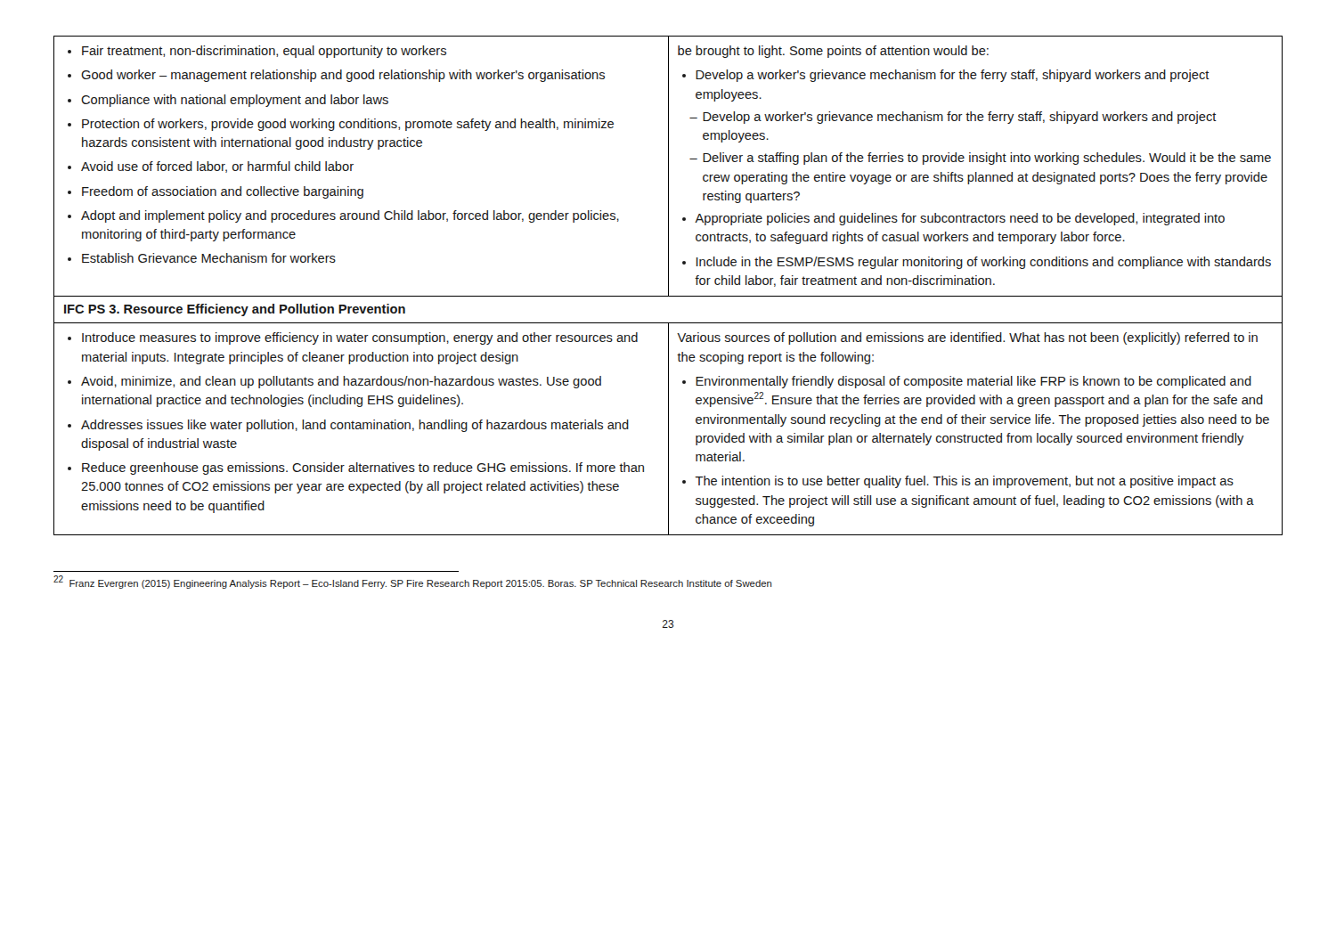| Fair treatment, non-discrimination, equal opportunity to workers Good worker – management relationship and good relationship with worker's organisations Compliance with national employment and labor laws Protection of workers, provide good working conditions, promote safety and health, minimize hazards consistent with international good industry practice Avoid use of forced labor, or harmful child labor Freedom of association and collective bargaining Adopt and implement policy and procedures around Child labor, forced labor, gender policies, monitoring of third-party performance Establish Grievance Mechanism for workers | be brought to light. Some points of attention would be: Develop a worker's grievance mechanism for the ferry staff, shipyard workers and project employees. Develop a worker's grievance mechanism for the ferry staff, shipyard workers and project employees. Deliver a staffing plan of the ferries to provide insight into working schedules. Would it be the same crew operating the entire voyage or are shifts planned at designated ports? Does the ferry provide resting quarters? Appropriate policies and guidelines for subcontractors need to be developed, integrated into contracts, to safeguard rights of casual workers and temporary labor force. Include in the ESMP/ESMS regular monitoring of working conditions and compliance with standards for child labor, fair treatment and non-discrimination. |
| IFC PS 3. Resource Efficiency and Pollution Prevention |
| Introduce measures to improve efficiency in water consumption, energy and other resources and material inputs. Integrate principles of cleaner production into project design Avoid, minimize, and clean up pollutants and hazardous/non-hazardous wastes. Use good international practice and technologies (including EHS guidelines). Addresses issues like water pollution, land contamination, handling of hazardous materials and disposal of industrial waste Reduce greenhouse gas emissions. Consider alternatives to reduce GHG emissions. If more than 25.000 tonnes of CO2 emissions per year are expected (by all project related activities) these emissions need to be quantified | Various sources of pollution and emissions are identified. What has not been (explicitly) referred to in the scoping report is the following: Environmentally friendly disposal of composite material like FRP is known to be complicated and expensive 22 . Ensure that the ferries are provided with a green passport and a plan for the safe and environmentally sound recycling at the end of their service life. The proposed jetties also need to be provided with a similar plan or alternately constructed from locally sourced environment friendly material. The intention is to use better quality fuel. This is an improvement, but not a positive impact as suggested. The project will still use a significant amount of fuel, leading to CO2 emissions (with a chance of exceeding |
22 Franz Evergren (2015) Engineering Analysis Report – Eco-Island Ferry. SP Fire Research Report 2015:05. Boras. SP Technical Research Institute of Sweden
23